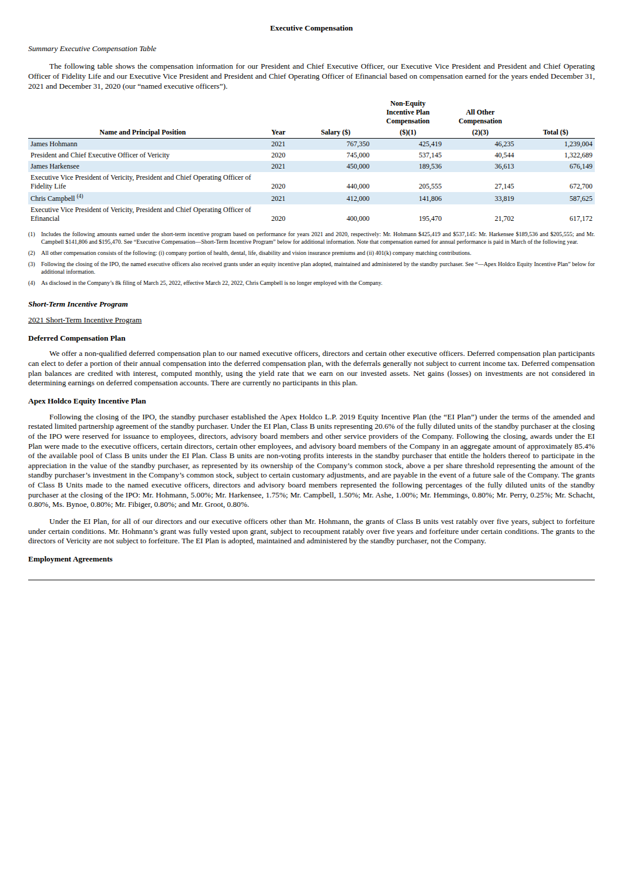Executive Compensation
Summary Executive Compensation Table
The following table shows the compensation information for our President and Chief Executive Officer, our Executive Vice President and President and Chief Operating Officer of Fidelity Life and our Executive Vice President and President and Chief Operating Officer of Efinancial based on compensation earned for the years ended December 31, 2021 and December 31, 2020 (our “named executive officers”).
| | | | Non-Equity Incentive Plan Compensation | All Other Compensation | |
| --- | --- | --- | --- | --- | --- |
| Name and Principal Position | Year | Salary ($) | ($)(1) | (2)(3) | Total ($) |
| James Hohmann | 2021 | 767,350 | 425,419 | 46,235 | 1,239,004 |
| President and Chief Executive Officer of Vericity | 2020 | 745,000 | 537,145 | 40,544 | 1,322,689 |
| James Harkensee | 2021 | 450,000 | 189,536 | 36,613 | 676,149 |
| Executive Vice President of Vericity, President and Chief Operating Officer of Fidelity Life | 2020 | 440,000 | 205,555 | 27,145 | 672,700 |
| Chris Campbell (4) | 2021 | 412,000 | 141,806 | 33,819 | 587,625 |
| Executive Vice President of Vericity, President and Chief Operating Officer of Efinancial | 2020 | 400,000 | 195,470 | 21,702 | 617,172 |
| (1) | Includes the following amounts earned under the short-term incentive program based on performance for years 2021 and 2020, respectively: Mr. Hohmann $425,419 and $537,145: Mr. Harkensee $189,536 and $205,555; and Mr. Campbell $141,806 and $195,470. See “Executive Compensation—Short-Term Incentive Program” below for additional information. Note that compensation earned for annual performance is paid in March of the following year. |
| (2) | All other compensation consists of the following: (i) company portion of health, dental, life, disability and vision insurance premiums and (ii) 401(k) company matching contributions. |
| (3) | Following the closing of the IPO, the named executive officers also received grants under an equity incentive plan adopted, maintained and administered by the standby purchaser. See “—Apex Holdco Equity Incentive Plan” below for additional information. |
| (4) | As disclosed in the Company’s 8k filing of March 25, 2022, effective March 22, 2022, Chris Campbell is no longer employed with the Company. |
Short-Term Incentive Program
2021 Short-Term Incentive Program
Deferred Compensation Plan
We offer a non-qualified deferred compensation plan to our named executive officers, directors and certain other executive officers. Deferred compensation plan participants can elect to defer a portion of their annual compensation into the deferred compensation plan, with the deferrals generally not subject to current income tax. Deferred compensation plan balances are credited with interest, computed monthly, using the yield rate that we earn on our invested assets. Net gains (losses) on investments are not considered in determining earnings on deferred compensation accounts. There are currently no participants in this plan.
Apex Holdco Equity Incentive Plan
Following the closing of the IPO, the standby purchaser established the Apex Holdco L.P. 2019 Equity Incentive Plan (the “EI Plan”) under the terms of the amended and restated limited partnership agreement of the standby purchaser. Under the EI Plan, Class B units representing 20.6% of the fully diluted units of the standby purchaser at the closing of the IPO were reserved for issuance to employees, directors, advisory board members and other service providers of the Company. Following the closing, awards under the EI Plan were made to the executive officers, certain directors, certain other employees, and advisory board members of the Company in an aggregate amount of approximately 85.4% of the available pool of Class B units under the EI Plan. Class B units are non-voting profits interests in the standby purchaser that entitle the holders thereof to participate in the appreciation in the value of the standby purchaser, as represented by its ownership of the Company’s common stock, above a per share threshold representing the amount of the standby purchaser’s investment in the Company’s common stock, subject to certain customary adjustments, and are payable in the event of a future sale of the Company. The grants of Class B Units made to the named executive officers, directors and advisory board members represented the following percentages of the fully diluted units of the standby purchaser at the closing of the IPO: Mr. Hohmann, 5.00%; Mr. Harkensee, 1.75%; Mr. Campbell, 1.50%; Mr. Ashe, 1.00%; Mr. Hemmings, 0.80%; Mr. Perry, 0.25%; Mr. Schacht, 0.80%, Ms. Bynoe, 0.80%; Mr. Fibiger, 0.80%; and Mr. Groot, 0.80%.
Under the EI Plan, for all of our directors and our executive officers other than Mr. Hohmann, the grants of Class B units vest ratably over five years, subject to forfeiture under certain conditions. Mr. Hohmann’s grant was fully vested upon grant, subject to recoupment ratably over five years and forfeiture under certain conditions. The grants to the directors of Vericity are not subject to forfeiture. The EI Plan is adopted, maintained and administered by the standby purchaser, not the Company.
Employment Agreements